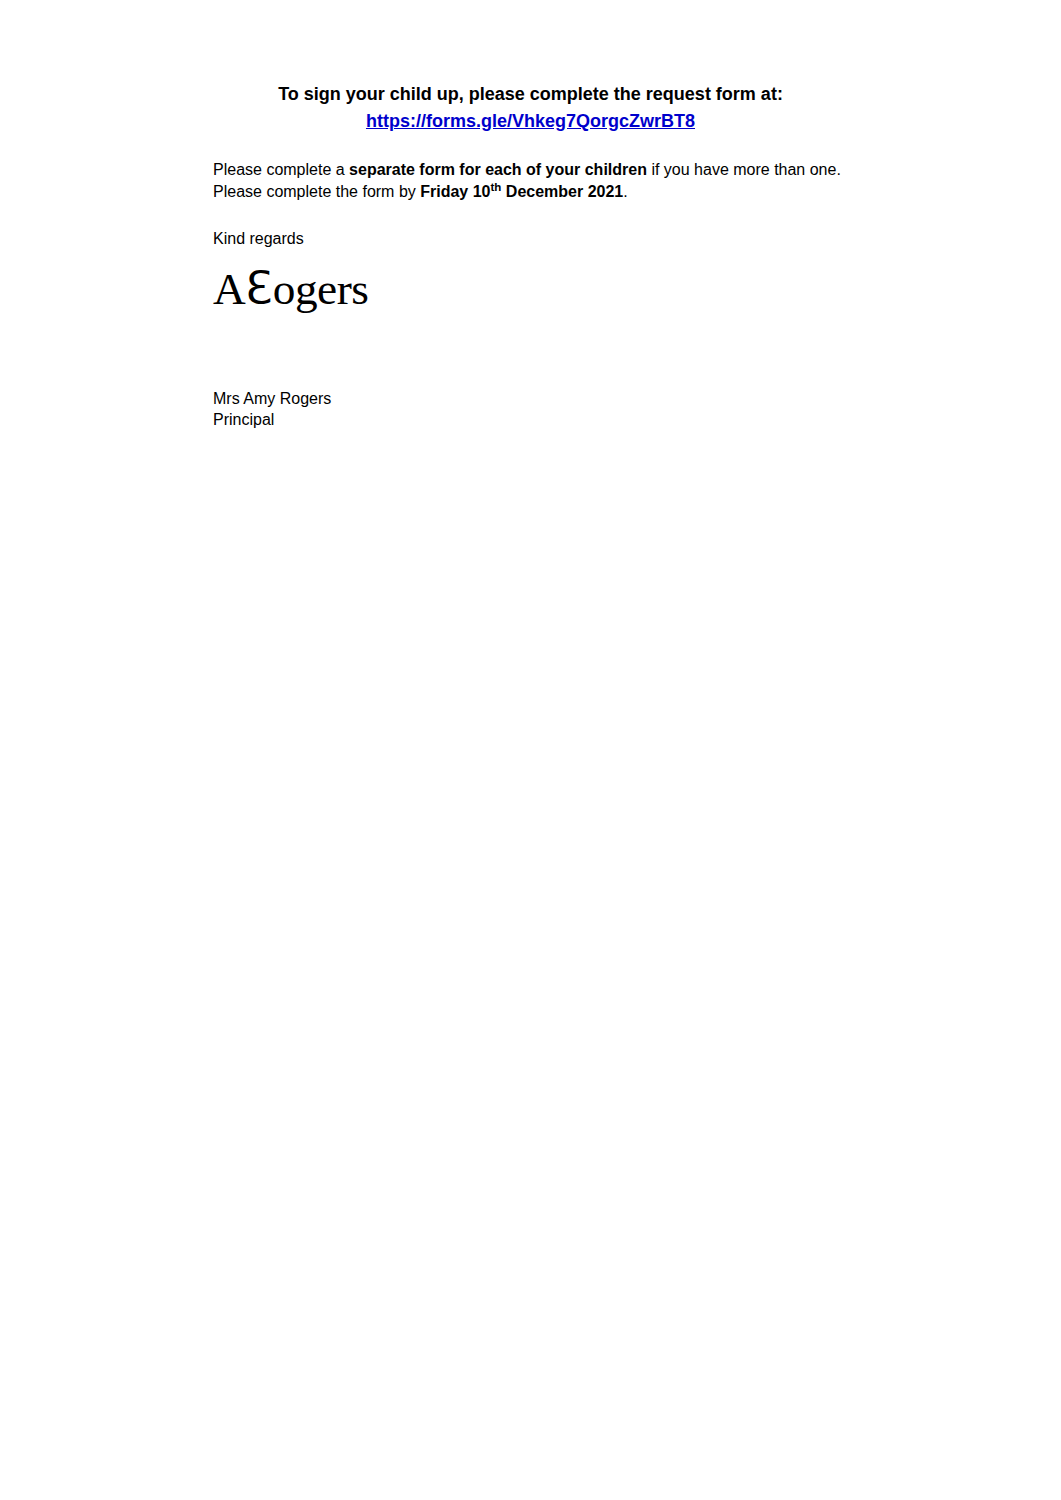To sign your child up, please complete the request form at:
https://forms.gle/Vhkeg7QorgcZwrBT8
Please complete a separate form for each of your children if you have more than one. Please complete the form by Friday 10th December 2021.
Kind regards
Aℇogers
Mrs Amy Rogers
Principal